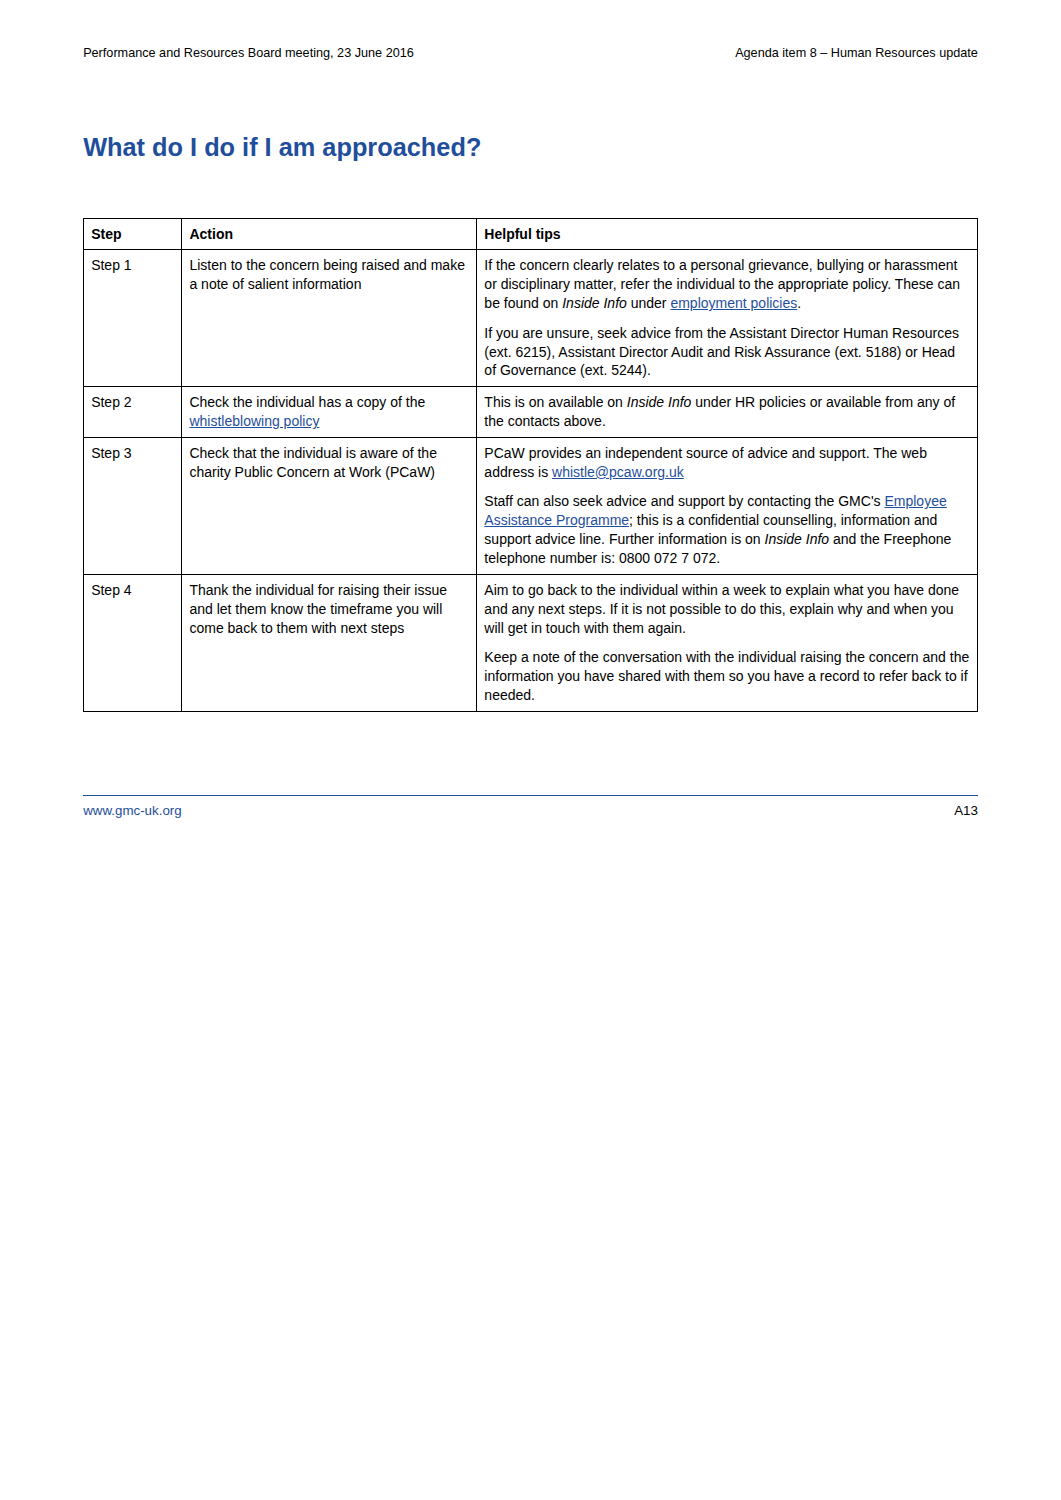Performance and Resources Board meeting, 23 June 2016
Agenda item 8 – Human Resources update
What do I do if I am approached?
| Step | Action | Helpful tips |
| --- | --- | --- |
| Step 1 | Listen to the concern being raised and make a note of salient information | If the concern clearly relates to a personal grievance, bullying or harassment or disciplinary matter, refer the individual to the appropriate policy. These can be found on Inside Info under employment policies . If you are unsure, seek advice from the Assistant Director Human Resources (ext. 6215), Assistant Director Audit and Risk Assurance (ext. 5188) or Head of Governance (ext. 5244). |
| Step 2 | Check the individual has a copy of the whistleblowing policy | This is on available on Inside Info under HR policies or available from any of the contacts above. |
| Step 3 | Check that the individual is aware of the charity Public Concern at Work (PCaW) | PCaW provides an independent source of advice and support. The web address is whistle@pcaw.org.uk Staff can also seek advice and support by contacting the GMC's Employee Assistance Programme ; this is a confidential counselling, information and support advice line. Further information is on Inside Info and the Freephone telephone number is: 0800 072 7 072. |
| Step 4 | Thank the individual for raising their issue and let them know the timeframe you will come back to them with next steps | Aim to go back to the individual within a week to explain what you have done and any next steps. If it is not possible to do this, explain why and when you will get in touch with them again. Keep a note of the conversation with the individual raising the concern and the information you have shared with them so you have a record to refer back to if needed. |
www.gmc-uk.org
A13